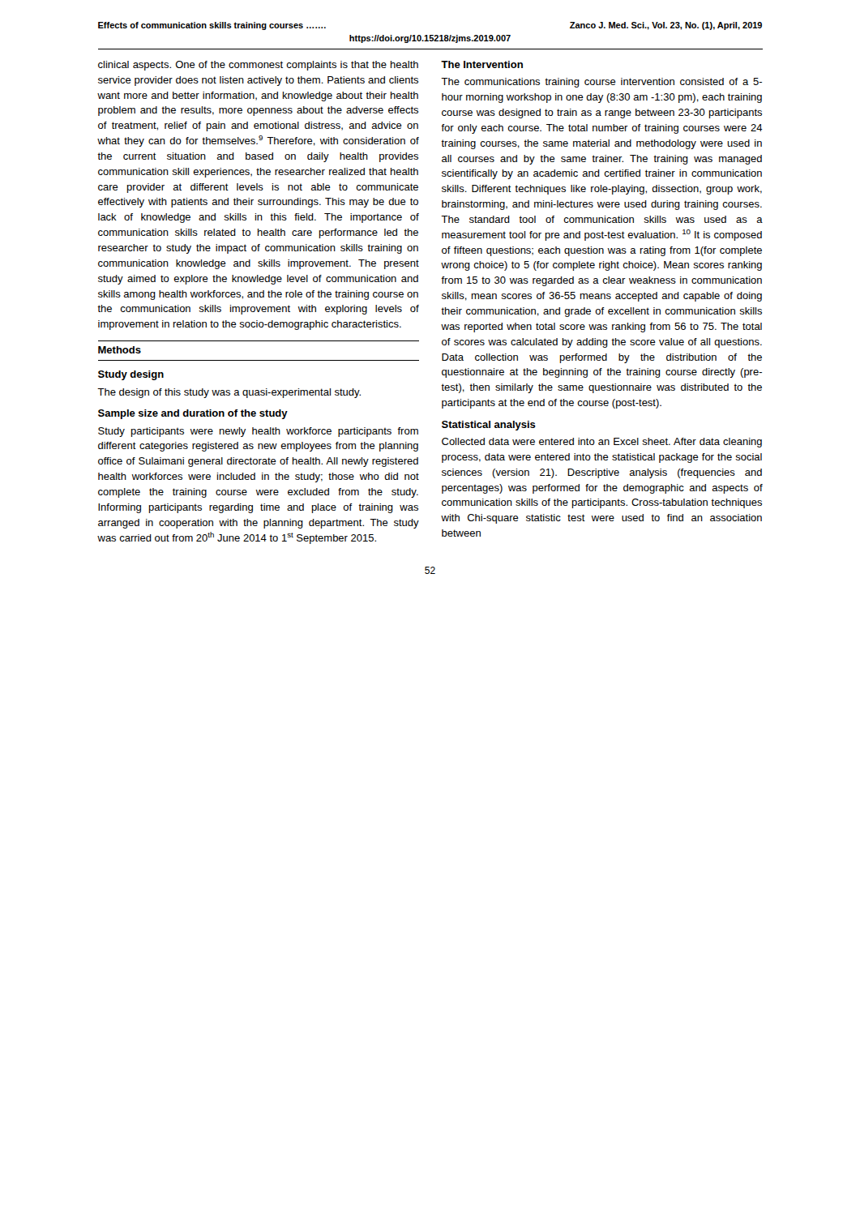Effects of communication skills training courses ……. Zanco J. Med. Sci., Vol. 23, No. (1), April, 2019
https://doi.org/10.15218/zjms.2019.007
clinical aspects. One of the commonest complaints is that the health service provider does not listen actively to them. Patients and clients want more and better information, and knowledge about their health problem and the results, more openness about the adverse effects of treatment, relief of pain and emotional distress, and advice on what they can do for themselves.9 Therefore, with consideration of the current situation and based on daily health provides communication skill experiences, the researcher realized that health care provider at different levels is not able to communicate effectively with patients and their surroundings. This may be due to lack of knowledge and skills in this field. The importance of communication skills related to health care performance led the researcher to study the impact of communication skills training on communication knowledge and skills improvement. The present study aimed to explore the knowledge level of communication and skills among health workforces, and the role of the training course on the communication skills improvement with exploring levels of improvement in relation to the socio-demographic characteristics.
Methods
Study design
The design of this study was a quasi-experimental study.
Sample size and duration of the study
Study participants were newly health workforce participants from different categories registered as new employees from the planning office of Sulaimani general directorate of health. All newly registered health workforces were included in the study; those who did not complete the training course were excluded from the study. Informing participants regarding time and place of training was arranged in cooperation with the planning department. The study was carried out from 20th June 2014 to 1st September 2015.
The Intervention
The communications training course intervention consisted of a 5-hour morning workshop in one day (8:30 am -1:30 pm), each training course was designed to train as a range between 23-30 participants for only each course. The total number of training courses were 24 training courses, the same material and methodology were used in all courses and by the same trainer. The training was managed scientifically by an academic and certified trainer in communication skills. Different techniques like role-playing, dissection, group work, brainstorming, and mini-lectures were used during training courses. The standard tool of communication skills was used as a measurement tool for pre and post-test evaluation. 10 It is composed of fifteen questions; each question was a rating from 1(for complete wrong choice) to 5 (for complete right choice). Mean scores ranking from 15 to 30 was regarded as a clear weakness in communication skills, mean scores of 36-55 means accepted and capable of doing their communication, and grade of excellent in communication skills was reported when total score was ranking from 56 to 75. The total of scores was calculated by adding the score value of all questions. Data collection was performed by the distribution of the questionnaire at the beginning of the training course directly (pre-test), then similarly the same questionnaire was distributed to the participants at the end of the course (post-test).
Statistical analysis
Collected data were entered into an Excel sheet. After data cleaning process, data were entered into the statistical package for the social sciences (version 21). Descriptive analysis (frequencies and percentages) was performed for the demographic and aspects of communication skills of the participants. Cross-tabulation techniques with Chi-square statistic test were used to find an association between
52